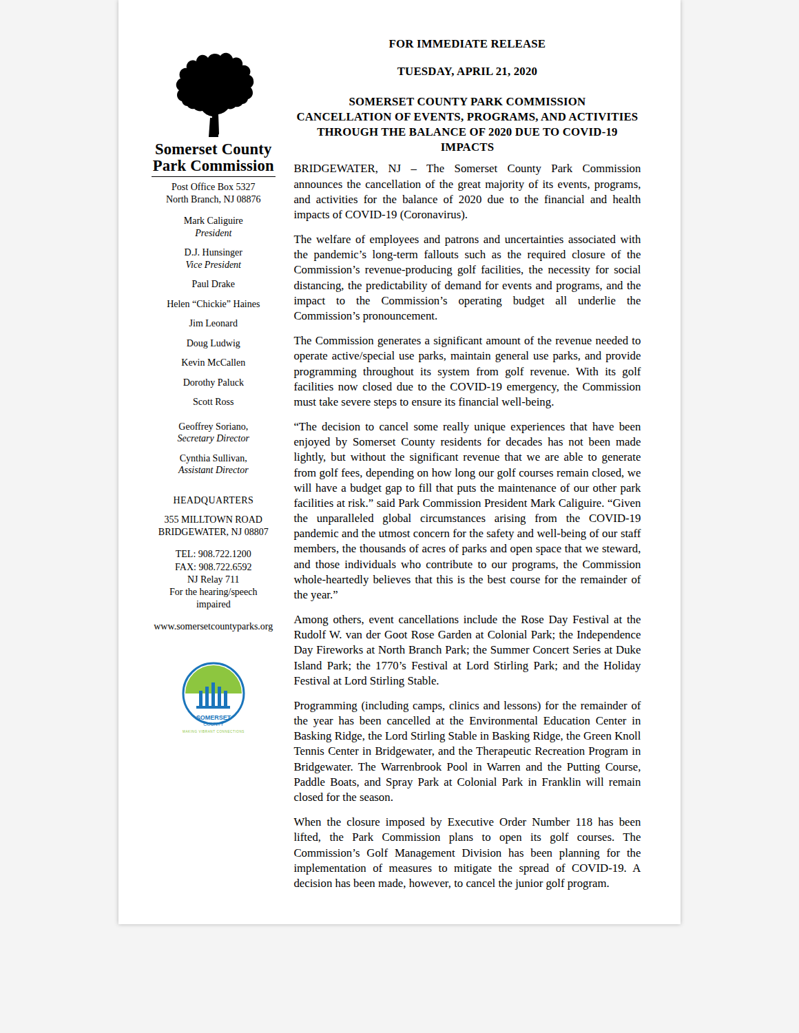Tree silhouette
Somerset County
Park Commission
Post Office Box 5327
North Branch, NJ 08876
Mark Caliguire
President
D.J. Hunsinger
Vice President
Paul Drake
Helen “Chickie” Haines
Jim Leonard
Doug Ludwig
Kevin McCallen
Dorothy Paluck
Scott Ross
Geoffrey Soriano,
Secretary Director
Cynthia Sullivan,
Assistant Director
HEADQUARTERS
355 MILLTOWN ROAD
BRIDGEWATER, NJ 08807
TEL: 908.722.1200
FAX: 908.722.6592
NJ Relay 711
For the hearing/speech impaired
www.somersetcountyparks.org
Somerset County — Making Vibrant Connections SOMERSET COUNTY MAKING VIBRANT CONNECTIONS
FOR IMMEDIATE RELEASE
TUESDAY, APRIL 21, 2020
SOMERSET COUNTY PARK COMMISSION
CANCELLATION OF EVENTS, PROGRAMS, AND ACTIVITIES
THROUGH THE BALANCE OF 2020 DUE TO COVID-19 IMPACTS
BRIDGEWATER, NJ – The Somerset County Park Commission announces the cancellation of the great majority of its events, programs, and activities for the balance of 2020 due to the financial and health impacts of COVID-19 (Coronavirus).
The welfare of employees and patrons and uncertainties associated with the pandemic’s long-term fallouts such as the required closure of the Commission’s revenue-producing golf facilities, the necessity for social distancing, the predictability of demand for events and programs, and the impact to the Commission’s operating budget all underlie the Commission’s pronouncement.
The Commission generates a significant amount of the revenue needed to operate active/special use parks, maintain general use parks, and provide programming throughout its system from golf revenue. With its golf facilities now closed due to the COVID-19 emergency, the Commission must take severe steps to ensure its financial well-being.
“The decision to cancel some really unique experiences that have been enjoyed by Somerset County residents for decades has not been made lightly, but without the significant revenue that we are able to generate from golf fees, depending on how long our golf courses remain closed, we will have a budget gap to fill that puts the maintenance of our other park facilities at risk.” said Park Commission President Mark Caliguire. “Given the unparalleled global circumstances arising from the COVID-19 pandemic and the utmost concern for the safety and well-being of our staff members, the thousands of acres of parks and open space that we steward, and those individuals who contribute to our programs, the Commission whole-heartedly believes that this is the best course for the remainder of the year.”
Among others, event cancellations include the Rose Day Festival at the Rudolf W. van der Goot Rose Garden at Colonial Park; the Independence Day Fireworks at North Branch Park; the Summer Concert Series at Duke Island Park; the 1770’s Festival at Lord Stirling Park; and the Holiday Festival at Lord Stirling Stable.
Programming (including camps, clinics and lessons) for the remainder of the year has been cancelled at the Environmental Education Center in Basking Ridge, the Lord Stirling Stable in Basking Ridge, the Green Knoll Tennis Center in Bridgewater, and the Therapeutic Recreation Program in Bridgewater. The Warrenbrook Pool in Warren and the Putting Course, Paddle Boats, and Spray Park at Colonial Park in Franklin will remain closed for the season.
When the closure imposed by Executive Order Number 118 has been lifted, the Park Commission plans to open its golf courses. The Commission’s Golf Management Division has been planning for the implementation of measures to mitigate the spread of COVID-19. A decision has been made, however, to cancel the junior golf program.